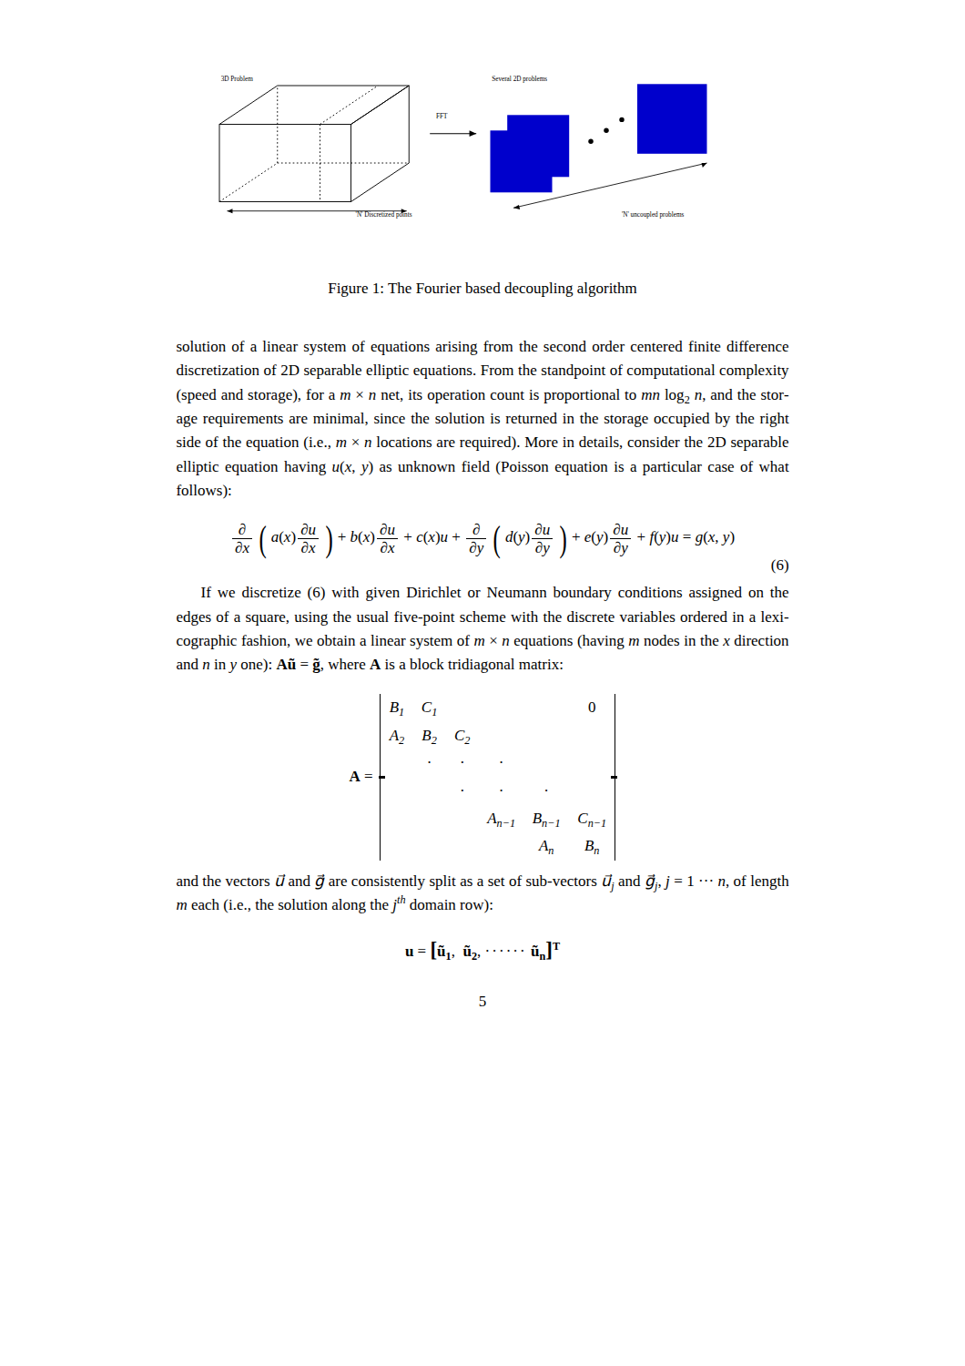3D Problem 'N' Discretized points FFT Several 2D problems 'N' uncoupled problems
Figure 1: The Fourier based decoupling algorithm
solution of a linear system of equations arising from the second order centered finite difference discretization of 2D separable elliptic equations. From the standpoint of computational complexity (speed and storage), for a m × n net, its operation count is proportional to mn log2 n, and the storage requirements are minimal, since the solution is returned in the storage occupied by the right side of the equation (i.e., m × n locations are required). More in details, consider the 2D separable elliptic equation having u(x, y) as unknown field (Poisson equation is a particular case of what follows):
∂∂x ( a(x)∂u∂x ) + b(x)∂u∂x + c(x)u + ∂∂y ( d(y)∂u∂y ) + e(y)∂u∂y + f(y)u = g(x, y)
(6)
If we discretize (6) with given Dirichlet or Neumann boundary conditions assigned on the edges of a square, using the usual five-point scheme with the discrete variables ordered in a lexicographic fashion, we obtain a linear system of m × n equations (having m nodes in the x direction and n in y one): Aũ = g̃, where A is a block tridiagonal matrix:
A =
| B 1 | C 1 | | | | 0 |
| A 2 | B 2 | C 2 | | | |
| | · | · | · | | |
| | | · | · | · | |
| | | | A n−1 | B n−1 | C n−1 |
| | | | | A n | B n |
and the vectors u⃗ and g⃗ are consistently split as a set of sub-vectors u⃗j and g⃗j, j = 1 ··· n, of length m each (i.e., the solution along the jth domain row):
u = [ũ1, ũ2, ······ ũn]T
5